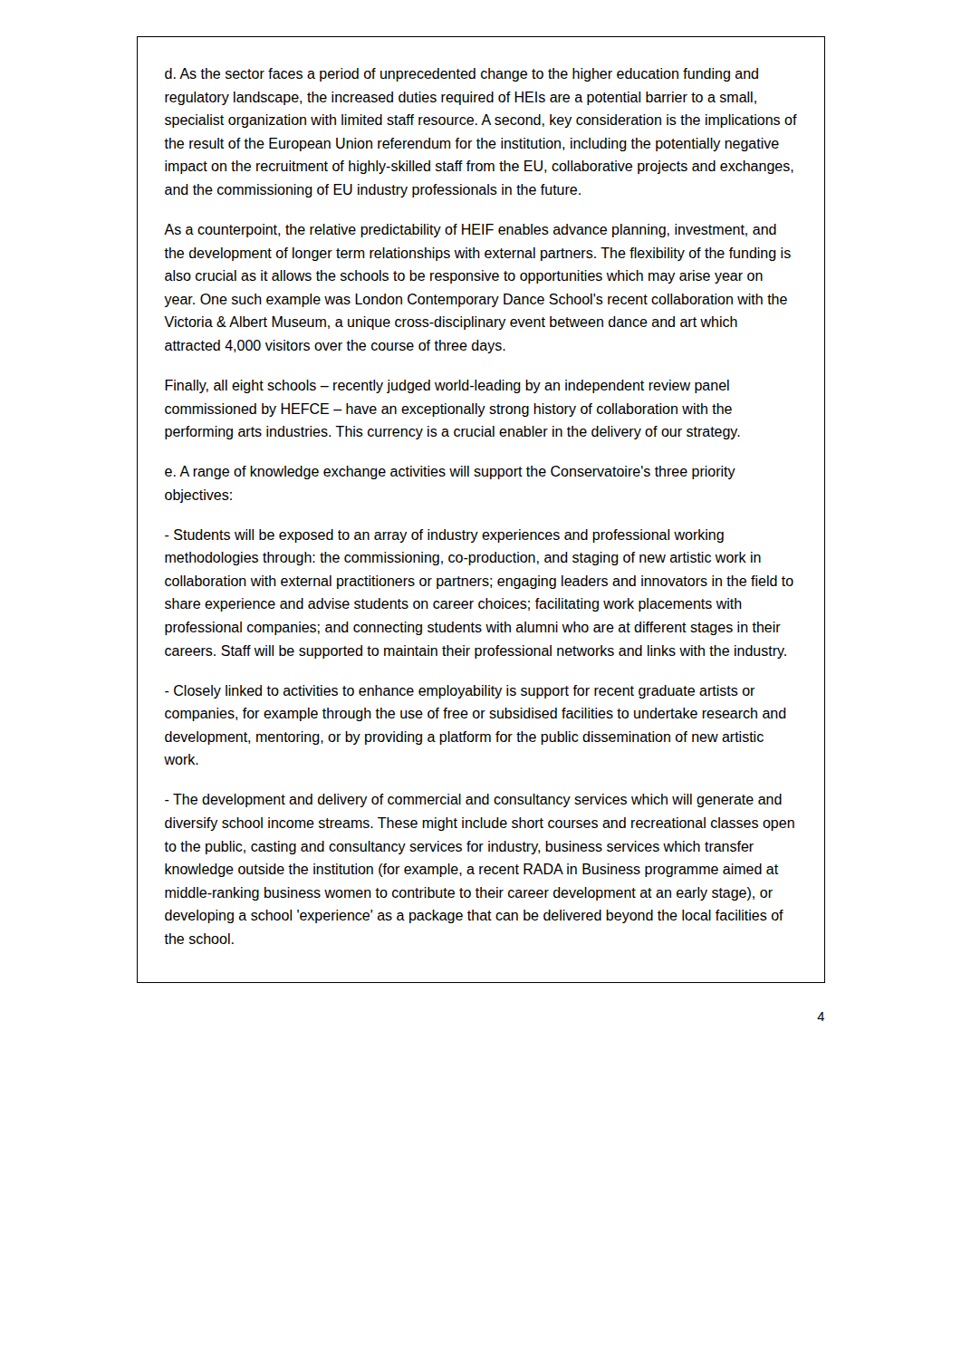d. As the sector faces a period of unprecedented change to the higher education funding and regulatory landscape, the increased duties required of HEIs are a potential barrier to a small, specialist organization with limited staff resource. A second, key consideration is the implications of the result of the European Union referendum for the institution, including the potentially negative impact on the recruitment of highly-skilled staff from the EU, collaborative projects and exchanges, and the commissioning of EU industry professionals in the future.
As a counterpoint, the relative predictability of HEIF enables advance planning, investment, and the development of longer term relationships with external partners. The flexibility of the funding is also crucial as it allows the schools to be responsive to opportunities which may arise year on year. One such example was London Contemporary Dance School's recent collaboration with the Victoria & Albert Museum, a unique cross-disciplinary event between dance and art which attracted 4,000 visitors over the course of three days.
Finally, all eight schools – recently judged world-leading by an independent review panel commissioned by HEFCE – have an exceptionally strong history of collaboration with the performing arts industries. This currency is a crucial enabler in the delivery of our strategy.
e. A range of knowledge exchange activities will support the Conservatoire's three priority objectives:
- Students will be exposed to an array of industry experiences and professional working methodologies through: the commissioning, co-production, and staging of new artistic work in collaboration with external practitioners or partners; engaging leaders and innovators in the field to share experience and advise students on career choices; facilitating work placements with professional companies; and connecting students with alumni who are at different stages in their careers. Staff will be supported to maintain their professional networks and links with the industry.
- Closely linked to activities to enhance employability is support for recent graduate artists or companies, for example through the use of free or subsidised facilities to undertake research and development, mentoring, or by providing a platform for the public dissemination of new artistic work.
- The development and delivery of commercial and consultancy services which will generate and diversify school income streams. These might include short courses and recreational classes open to the public, casting and consultancy services for industry, business services which transfer knowledge outside the institution (for example, a recent RADA in Business programme aimed at middle-ranking business women to contribute to their career development at an early stage), or developing a school 'experience' as a package that can be delivered beyond the local facilities of the school.
4